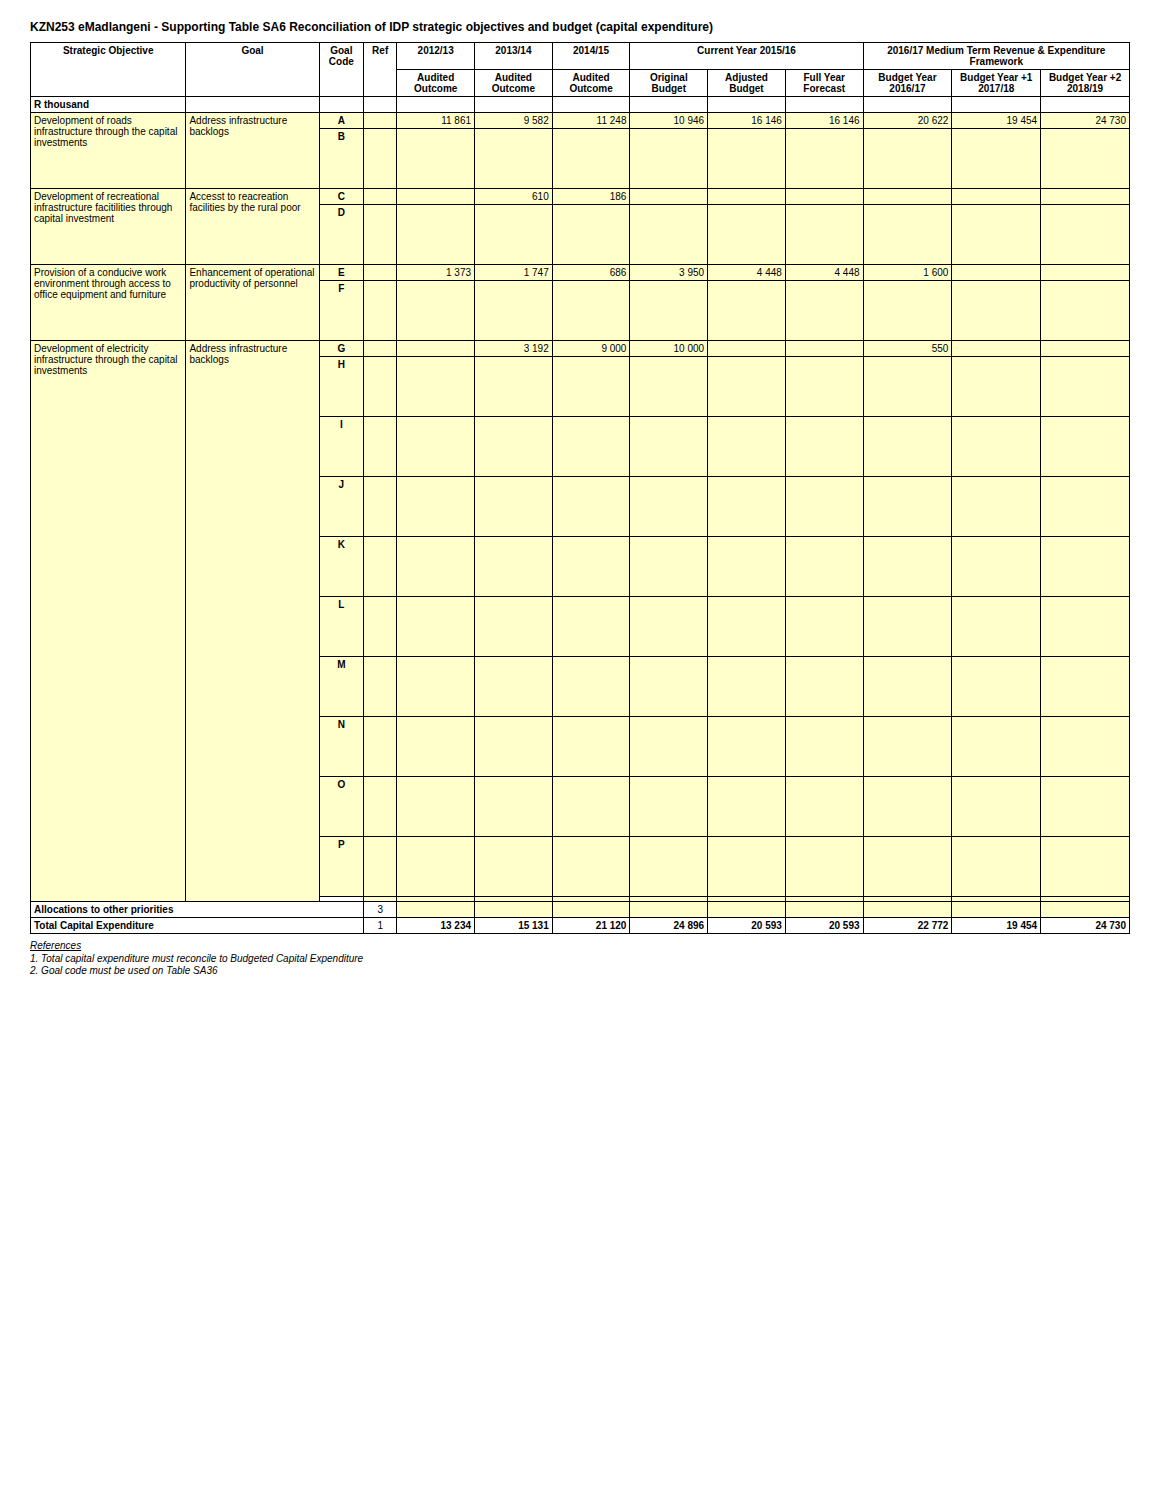KZN253 eMadlangeni - Supporting Table SA6 Reconciliation of IDP strategic objectives and budget (capital expenditure)
| Strategic Objective | Goal | Goal Code | Ref | 2012/13 | 2013/14 | 2014/15 | Current Year 2015/16 | 2016/17 Medium Term Revenue & Expenditure Framework |
| --- | --- | --- | --- | --- | --- | --- | --- | --- |
| Audited Outcome | Audited Outcome | Audited Outcome | Original Budget | Adjusted Budget | Full Year Forecast | Budget Year 2016/17 | Budget Year +1 2017/18 | Budget Year +2 2018/19 |
| R thousand | | | | | | | | | | | | |
| Development of roads infrastructure through the capital investments | Address infrastructure backlogs | A | | 11 861 | 9 582 | 11 248 | 10 946 | 16 146 | 16 146 | 20 622 | 19 454 | 24 730 |
| B | | | | | | | | | | |
| Development of recreational infrastructure facitilities through capital investment | Accesst to reacreation facilities by the rural poor | C | | | 610 | 186 | | | | | | |
| D | | | | | | | | | | |
| Provision of a conducive work environment through access to office equipment and furniture | Enhancement of operational productivity of personnel | E | | 1 373 | 1 747 | 686 | 3 950 | 4 448 | 4 448 | 1 600 | | |
| F | | | | | | | | | | |
| Development of electricity infrastructure through the capital investments | Address infrastructure backlogs | G | | | 3 192 | 9 000 | 10 000 | | | 550 | | |
| H | | | | | | | | | | |
| I | | | | | | | | | | |
| J | | | | | | | | | | |
| K | | | | | | | | | | |
| L | | | | | | | | | | |
| M | | | | | | | | | | |
| N | | | | | | | | | | |
| O | | | | | | | | | | |
| P | | | | | | | | | | |
| Allocations to other priorities | 3 | | | | | | | | | |
| Total Capital Expenditure | 1 | 13 234 | 15 131 | 21 120 | 24 896 | 20 593 | 20 593 | 22 772 | 19 454 | 24 730 |
References
1. Total capital expenditure must reconcile to Budgeted Capital Expenditure
2. Goal code must be used on Table SA36